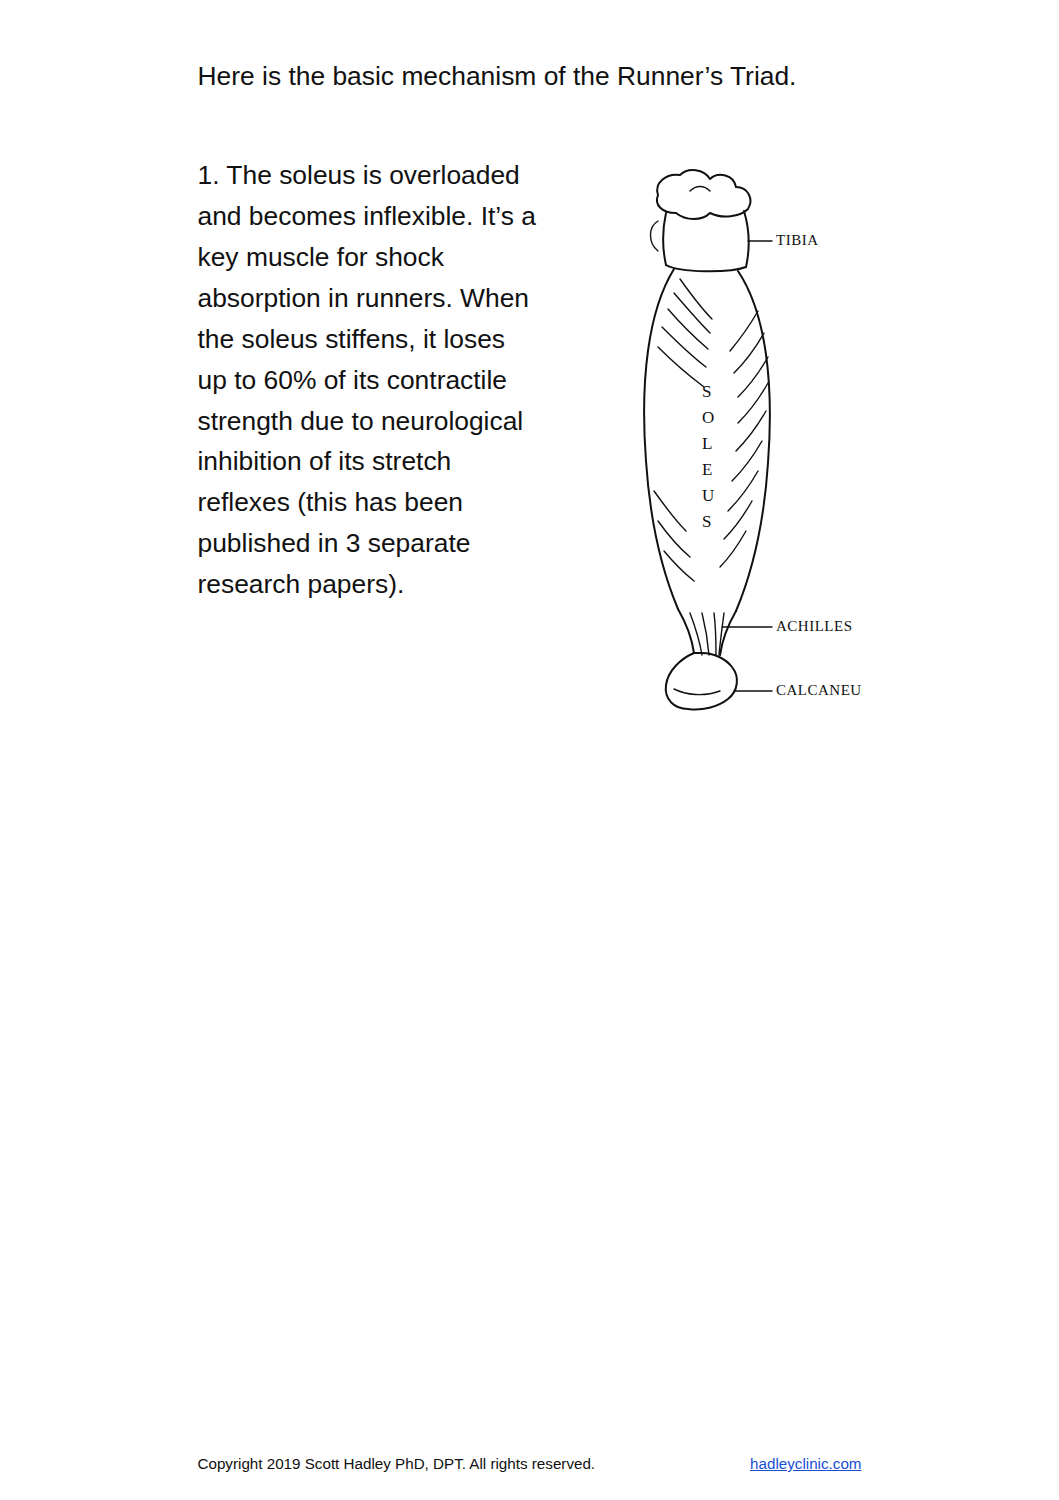Here is the basic mechanism of the Runner’s Triad.
TIBIA ACHILLES CALCANEUS S O L E U S
Lower leg anatomy: tibia, soleus, Achilles tendon, calcaneus.
1. The soleus is overloaded and becomes inflexible. It’s a key muscle for shock absorption in runners. When the soleus stiffens, it loses up to 60% of its contractile strength due to neurological inhibition of its stretch reflexes (this has been published in 3 separate research papers).
Copyright 2019 Scott Hadley PhD, DPT. All rights reserved. hadleyclinic.com